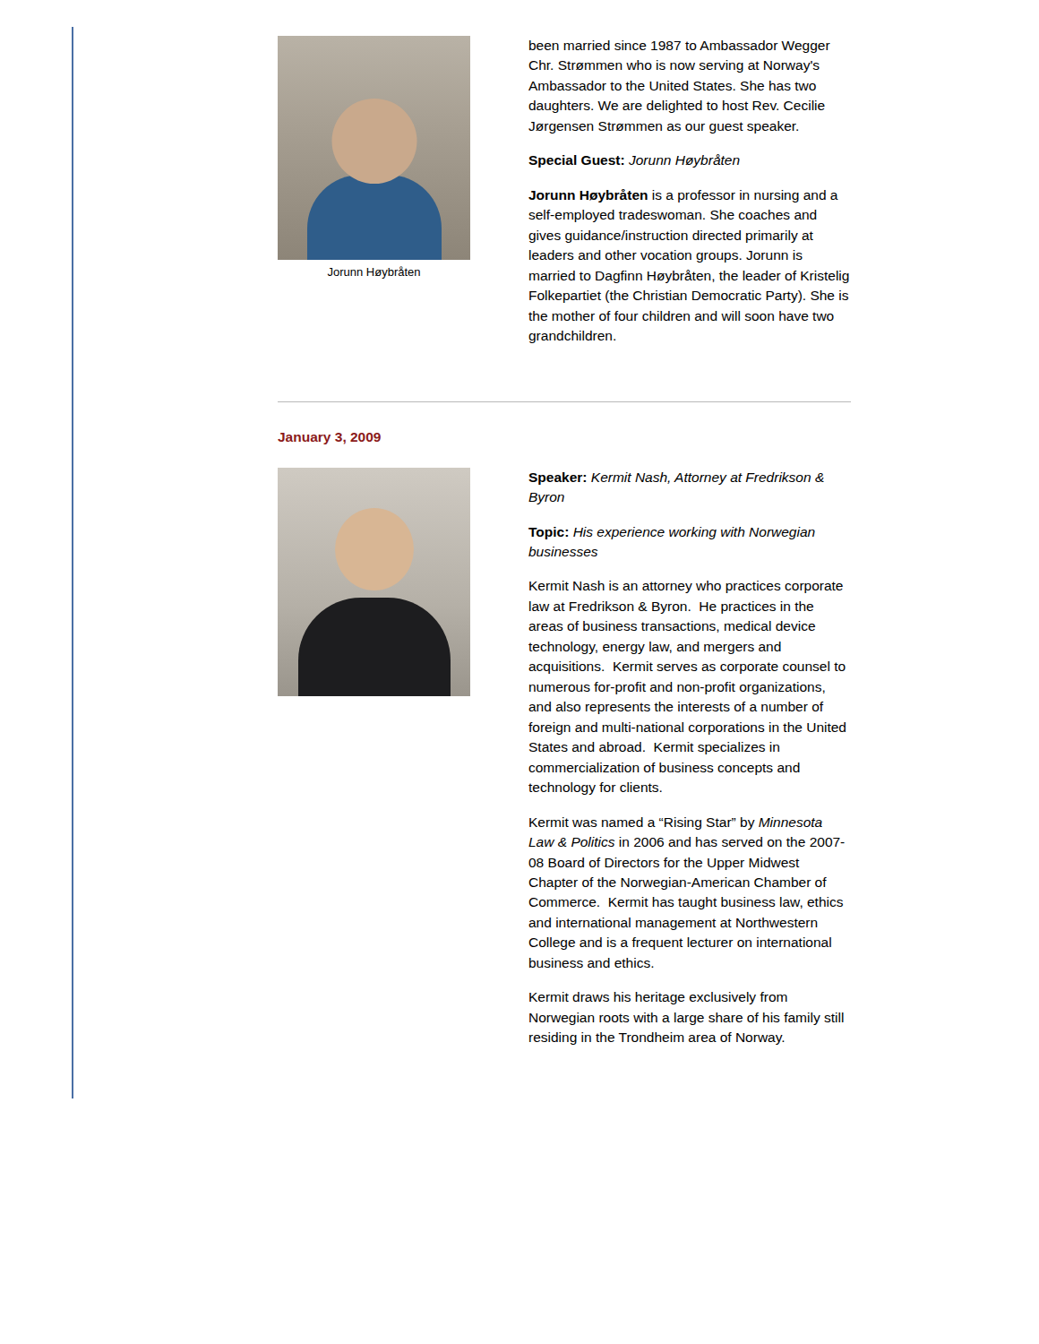Jorunn Høybråten
been married since 1987 to Ambassador Wegger Chr. Strømmen who is now serving at Norway's Ambassador to the United States. She has two daughters. We are delighted to host Rev. Cecilie Jørgensen Strømmen as our guest speaker.
Special Guest: Jorunn Høybråten
Jorunn Høybråten is a professor in nursing and a self-employed tradeswoman. She coaches and gives guidance/instruction directed primarily at leaders and other vocation groups. Jorunn is married to Dagfinn Høybråten, the leader of Kristelig Folkepartiet (the Christian Democratic Party). She is the mother of four children and will soon have two grandchildren.
January 3, 2009
Speaker: Kermit Nash, Attorney at Fredrikson & Byron
Topic: His experience working with Norwegian businesses
Kermit Nash is an attorney who practices corporate law at Fredrikson & Byron. He practices in the areas of business transactions, medical device technology, energy law, and mergers and acquisitions. Kermit serves as corporate counsel to numerous for-profit and non-profit organizations, and also represents the interests of a number of foreign and multi-national corporations in the United States and abroad. Kermit specializes in commercialization of business concepts and technology for clients.
Kermit was named a “Rising Star” by Minnesota Law & Politics in 2006 and has served on the 2007-08 Board of Directors for the Upper Midwest Chapter of the Norwegian-American Chamber of Commerce. Kermit has taught business law, ethics and international management at Northwestern College and is a frequent lecturer on international business and ethics.
Kermit draws his heritage exclusively from Norwegian roots with a large share of his family still residing in the Trondheim area of Norway.